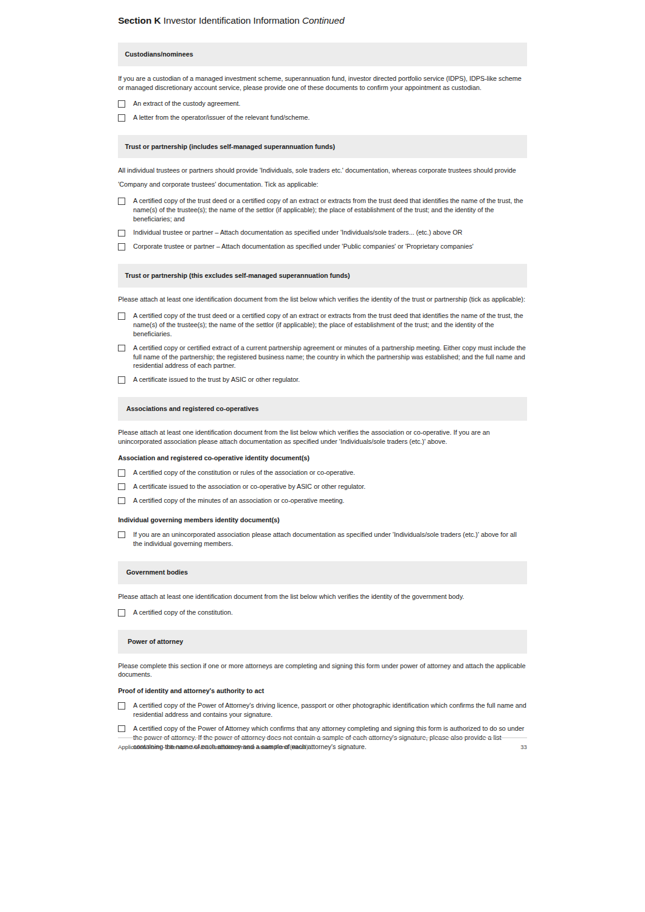Section K Investor Identification Information Continued
Custodians/nominees
If you are a custodian of a managed investment scheme, superannuation fund, investor directed portfolio service (IDPS), IDPS-like scheme or managed discretionary account service, please provide one of these documents to confirm your appointment as custodian.
An extract of the custody agreement.
A letter from the operator/issuer of the relevant fund/scheme.
Trust or partnership (includes self-managed superannuation funds)
All individual trustees or partners should provide 'Individuals, sole traders etc.' documentation, whereas corporate trustees should provide
'Company and corporate trustees' documentation. Tick as applicable:
A certified copy of the trust deed or a certified copy of an extract or extracts from the trust deed that identifies the name of the trust, the name(s) of the trustee(s); the name of the settlor (if applicable); the place of establishment of the trust; and the identity of the beneficiaries; and
Individual trustee or partner – Attach documentation as specified under 'Individuals/sole traders... (etc.) above OR
Corporate trustee or partner – Attach documentation as specified under 'Public companies' or 'Proprietary companies'
Trust or partnership (this excludes self-managed superannuation funds)
Please attach at least one identification document from the list below which verifies the identity of the trust or partnership (tick as applicable):
A certified copy of the trust deed or a certified copy of an extract or extracts from the trust deed that identifies the name of the trust, the name(s) of the trustee(s); the name of the settlor (if applicable); the place of establishment of the trust; and the identity of the beneficiaries.
A certified copy or certified extract of a current partnership agreement or minutes of a partnership meeting. Either copy must include the full name of the partnership; the registered business name; the country in which the partnership was established; and the full name and residential address of each partner.
A certificate issued to the trust by ASIC or other regulator.
Associations and registered co-operatives
Please attach at least one identification document from the list below which verifies the association or co-operative. If you are an unincorporated association please attach documentation as specified under 'Individuals/sole traders (etc.)' above.
Association and registered co-operative identity document(s)
A certified copy of the constitution or rules of the association or co-operative.
A certificate issued to the association or co-operative by ASIC or other regulator.
A certified copy of the minutes of an association or co-operative meeting.
Individual governing members identity document(s)
If you are an unincorporated association please attach documentation as specified under 'Individuals/sole traders (etc.)' above for all the individual governing members.
Government bodies
Please attach at least one identification document from the list below which verifies the identity of the government body.
A certified copy of the constitution.
Power of attorney
Please complete this section if one or more attorneys are completing and signing this form under power of attorney and attach the applicable documents.
Proof of identity and attorney's authority to act
A certified copy of the Power of Attorney's driving licence, passport or other photographic identification which confirms the full name and residential address and contains your signature.
A certified copy of the Power of Attorney which confirms that any attorney completing and signing this form is authorized to do so under the power of attorney. If the power of attorney does not contain a sample of each attorney's signature, please also provide a list containing the name of each attorney and a sample of each attorney's signature.
Application Form - Ellerston JAADE Australian Private Assets Fund (Retail)
33